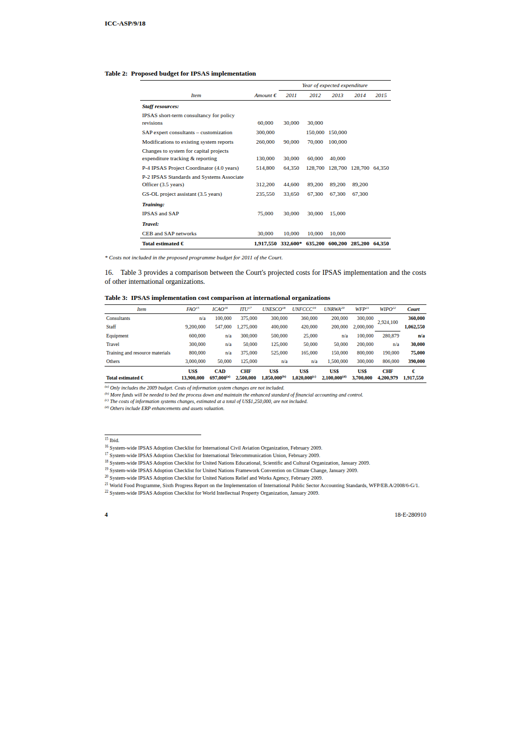ICC-ASP/9/18
Table 2: Proposed budget for IPSAS implementation
| Item | Amount € | Year of expected expenditure |
| --- | --- | --- |
| 2011 | 2012 | 2013 | 2014 | 2015 |
| Staff resources: |
| IPSAS short-term consultancy for policy revisions | 60,000 | 30,000 | 30,000 | | | |
| SAP expert consultants – customization | 300,000 | | 150,000 | 150,000 | | |
| Modifications to existing system reports | 260,000 | 90,000 | 70,000 | 100,000 | | |
| Changes to system for capital projects expenditure tracking & reporting | 130,000 | 30,000 | 60,000 | 40,000 | | |
| P-4 IPSAS Project Coordinator (4.0 years) | 514,800 | 64,350 | 128,700 | 128,700 | 128,700 | 64,350 |
| P-2 IPSAS Standards and Systems Associate Officer (3.5 years) | 312,200 | 44,600 | 89,200 | 89,200 | 89,200 | |
| GS-OL project assistant (3.5 years) | 235,550 | 33,650 | 67,300 | 67,300 | 67,300 | |
| Training: |
| IPSAS and SAP | 75,000 | 30,000 | 30,000 | 15,000 | | |
| Travel: |
| CEB and SAP networks | 30,000 | 10,000 | 10,000 | 10,000 | | |
| Total estimated € | 1,917,550 | 332,600* | 635,200 | 600,200 | 285,200 | 64,350 |
* Costs not included in the proposed programme budget for 2011 of the Court.
16. Table 3 provides a comparison between the Court's projected costs for IPSAS implementation and the costs of other international organizations.
Table 3: IPSAS implementation cost comparison at international organizations
| Item | FAO 15 | ICAO 16 | ITU 17 | UNESCO 18 | UNFCCC 19 | UNRWA 20 | WFP 21 | WIPO 22 | Court |
| --- | --- | --- | --- | --- | --- | --- | --- | --- | --- |
| Consultants | n/a | 100,000 | 375,000 | 300,000 | 360,000 | 200,000 | 300,000 | 2,924,100 | 360,000 |
| Staff | 9,200,000 | 547,000 | 1,275,000 | 400,000 | 420,000 | 200,000 | 2,000,000 | 1,062,550 |
| Equipment | 600,000 | n/a | 300,000 | 500,000 | 25,000 | n/a | 100,000 | 280,879 | n/a |
| Travel | 300,000 | n/a | 50,000 | 125,000 | 50,000 | 50,000 | 200,000 | n/a | 30,000 |
| Training and resource materials | 800,000 | n/a | 375,000 | 525,000 | 165,000 | 150,000 | 800,000 | 190,000 | 75,000 |
| Others | 3,000,000 | 50,000 | 125,000 | n/a | n/a | 1,500,000 | 300,000 | 806,000 | 390,000 |
| Total estimated € | US$ 13,900,000 | CAD 697,000 (a) | CHF 2,500,000 | US$ 1,850,000 (b) | US$ 1,020,000 (c) | US$ 2,100,000 (d) | US$ 3,700,000 | CHF 4,200,979 | € 1,917,550 |
(a) Only includes the 2009 budget. Costs of information system changes are not included.
(b) More funds will be needed to bed the process down and maintain the enhanced standard of financial accounting and control.
(c) The costs of information systems changes, estimated at a total of US$1,250,000, are not included.
(d) Others include ERP enhancements and assets valuation.
15 Ibid.
16 System-wide IPSAS Adoption Checklist for International Civil Aviation Organization, February 2009.
17 System-wide IPSAS Adoption Checklist for International Telecommunication Union, February 2009.
18 System-wide IPSAS Adoption Checklist for United Nations Educational, Scientific and Cultural Organization, January 2009.
19 System-wide IPSAS Adoption Checklist for United Nations Framework Convention on Climate Change, January 2009.
20 System-wide IPSAS Adoption Checklist for United Nations Relief and Works Agency, February 2009.
21 World Food Programme, Sixth Progress Report on the Implementation of International Public Sector Accounting Standards, WFP/EB.A/2008/6-G/1.
22 System-wide IPSAS Adoption Checklist for World Intellectual Property Organization, January 2009.
4
18-E-280910